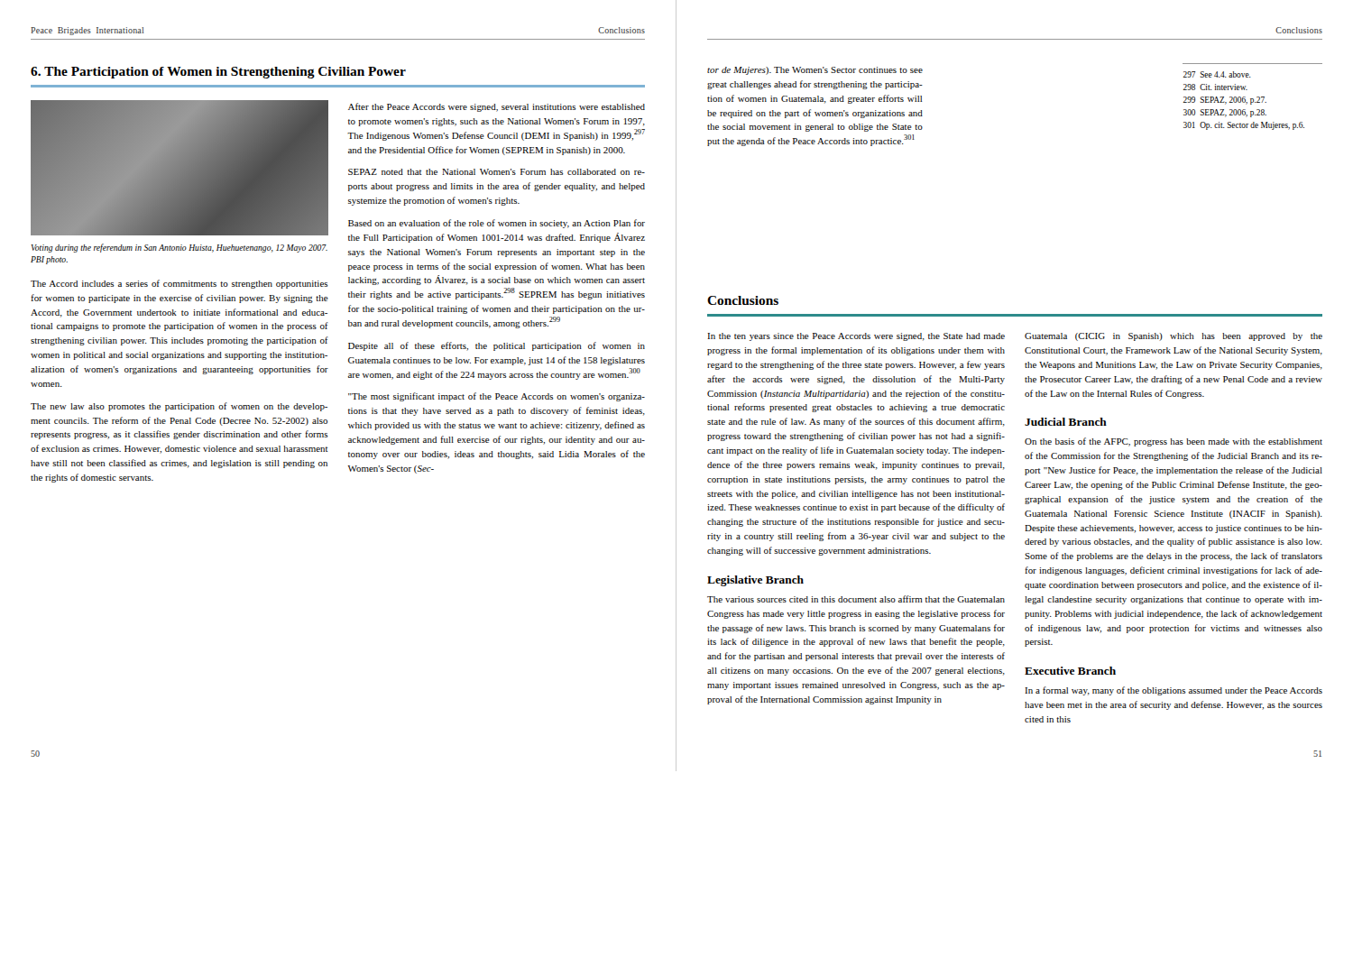Peace Brigades International Conclusions
6. The Participation of Women in Strengthening Civilian Power
Voting during the referendum in San Antonio Huista, Huehuetenango, 12 Mayo 2007. PBI photo.
The Accord includes a series of commitments to strengthen opportunities for women to participate in the exercise of civilian power. By signing the Accord, the Government undertook to initiate informational and educational campaigns to promote the participation of women in the process of strengthening civilian power. This includes promoting the participation of women in political and social organizations and supporting the institutionalization of women's organizations and guaranteeing opportunities for women.
The new law also promotes the participation of women on the development councils. The reform of the Penal Code (Decree No. 52-2002) also represents progress, as it classifies gender discrimination and other forms of exclusion as crimes. However, domestic violence and sexual harassment have still not been classified as crimes, and legislation is still pending on the rights of domestic servants.
After the Peace Accords were signed, several institutions were established to promote women's rights, such as the National Women's Forum in 1997, The Indigenous Women's Defense Council (DEMI in Spanish) in 1999,297 and the Presidential Office for Women (SEPREM in Spanish) in 2000.
SEPAZ noted that the National Women's Forum has collaborated on reports about progress and limits in the area of gender equality, and helped systemize the promotion of women's rights.
Based on an evaluation of the role of women in society, an Action Plan for the Full Participation of Women 1001-2014 was drafted. Enrique Álvarez says the National Women's Forum represents an important step in the peace process in terms of the social expression of women. What has been lacking, according to Álvarez, is a social base on which women can assert their rights and be active participants.298 SEPREM has begun initiatives for the socio-political training of women and their participation on the urban and rural development councils, among others.299
Despite all of these efforts, the political participation of women in Guatemala continues to be low. For example, just 14 of the 158 legislatures are women, and eight of the 224 mayors across the country are women.300
"The most significant impact of the Peace Accords on women's organizations is that they have served as a path to discovery of feminist ideas, which provided us with the status we want to achieve: citizenry, defined as acknowledgement and full exercise of our rights, our identity and our autonomy over our bodies, ideas and thoughts, said Lidia Morales of the Women's Sector (Sec-
50
Conclusions
tor de Mujeres). The Women's Sector continues to see great challenges ahead for strengthening the participation of women in Guatemala, and greater efforts will be required on the part of women's organizations and the social movement in general to oblige the State to put the agenda of the Peace Accords into practice.301
297 See 4.4. above.
298 Cit. interview.
299 SEPAZ, 2006, p.27.
300 SEPAZ, 2006, p.28.
301 Op. cit. Sector de Mujeres, p.6.
Conclusions
In the ten years since the Peace Accords were signed, the State had made progress in the formal implementation of its obligations under them with regard to the strengthening of the three state powers. However, a few years after the accords were signed, the dissolution of the Multi-Party Commission (Instancia Multipartidaria) and the rejection of the constitutional reforms presented great obstacles to achieving a true democratic state and the rule of law. As many of the sources of this document affirm, progress toward the strengthening of civilian power has not had a significant impact on the reality of life in Guatemalan society today. The independence of the three powers remains weak, impunity continues to prevail, corruption in state institutions persists, the army continues to patrol the streets with the police, and civilian intelligence has not been institutionalized. These weaknesses continue to exist in part because of the difficulty of changing the structure of the institutions responsible for justice and security in a country still reeling from a 36-year civil war and subject to the changing will of successive government administrations.
Legislative Branch
The various sources cited in this document also affirm that the Guatemalan Congress has made very little progress in easing the legislative process for the passage of new laws. This branch is scorned by many Guatemalans for its lack of diligence in the approval of new laws that benefit the people, and for the partisan and personal interests that prevail over the interests of all citizens on many occasions. On the eve of the 2007 general elections, many important issues remained unresolved in Congress, such as the approval of the International Commission against Impunity in
Guatemala (CICIG in Spanish) which has been approved by the Constitutional Court, the Framework Law of the National Security System, the Weapons and Munitions Law, the Law on Private Security Companies, the Prosecutor Career Law, the drafting of a new Penal Code and a review of the Law on the Internal Rules of Congress.
Judicial Branch
On the basis of the AFPC, progress has been made with the establishment of the Commission for the Strengthening of the Judicial Branch and its report "New Justice for Peace, the implementation the release of the Judicial Career Law, the opening of the Public Criminal Defense Institute, the geographical expansion of the justice system and the creation of the Guatemala National Forensic Science Institute (INACIF in Spanish). Despite these achievements, however, access to justice continues to be hindered by various obstacles, and the quality of public assistance is also low. Some of the problems are the delays in the process, the lack of translators for indigenous languages, deficient criminal investigations for lack of adequate coordination between prosecutors and police, and the existence of illegal clandestine security organizations that continue to operate with impunity. Problems with judicial independence, the lack of acknowledgement of indigenous law, and poor protection for victims and witnesses also persist.
Executive Branch
In a formal way, many of the obligations assumed under the Peace Accords have been met in the area of security and defense. However, as the sources cited in this
51